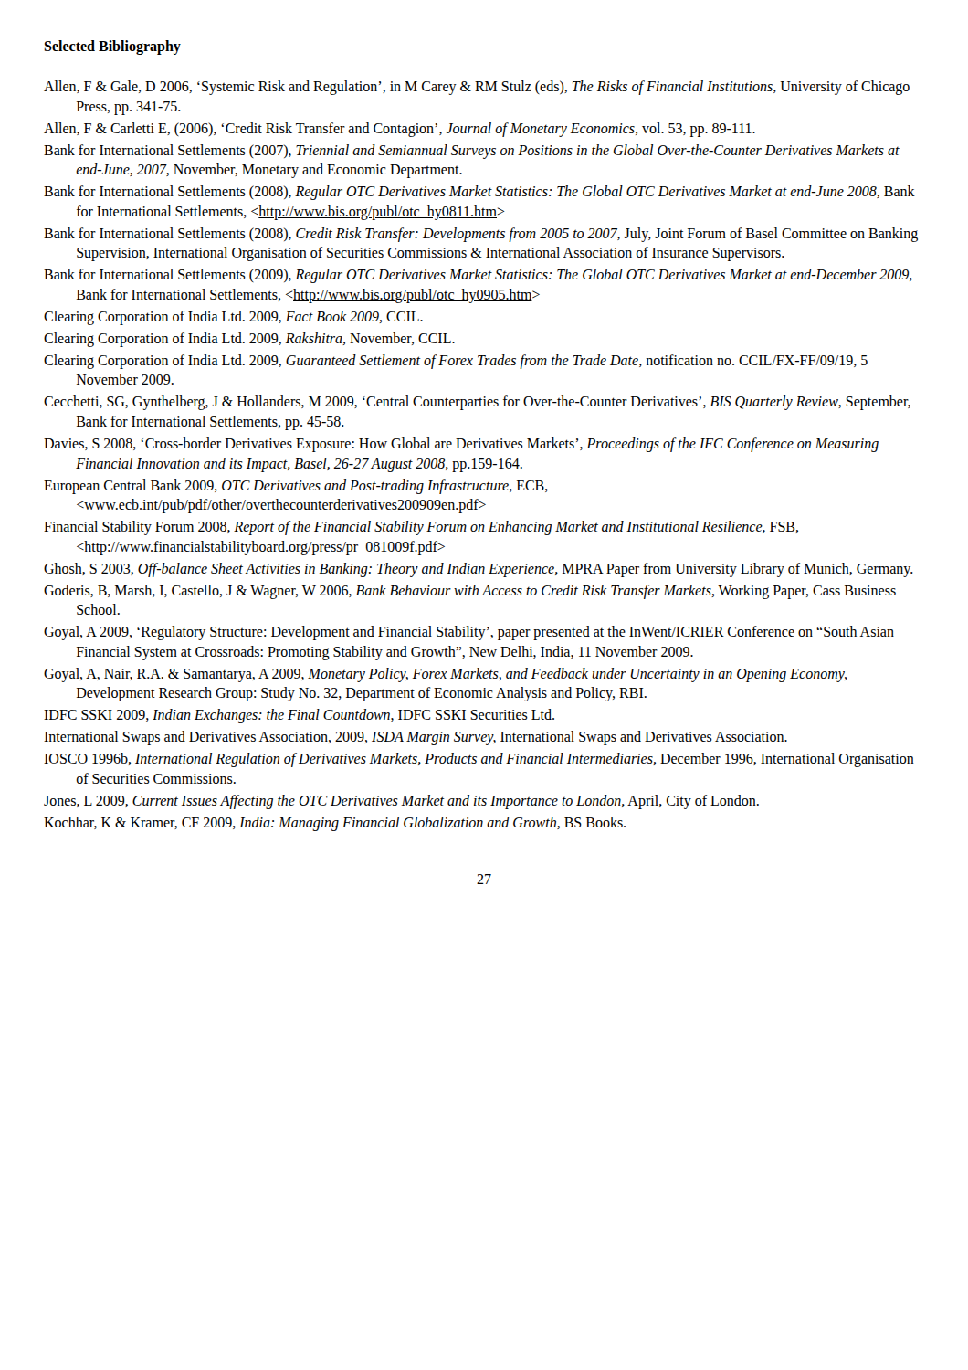Selected Bibliography
Allen, F & Gale, D 2006, ‘Systemic Risk and Regulation’, in M Carey & RM Stulz (eds), The Risks of Financial Institutions, University of Chicago Press, pp. 341-75.
Allen, F & Carletti E, (2006), ‘Credit Risk Transfer and Contagion’, Journal of Monetary Economics, vol. 53, pp. 89-111.
Bank for International Settlements (2007), Triennial and Semiannual Surveys on Positions in the Global Over-the-Counter Derivatives Markets at end-June, 2007, November, Monetary and Economic Department.
Bank for International Settlements (2008), Regular OTC Derivatives Market Statistics: The Global OTC Derivatives Market at end-June 2008, Bank for International Settlements, <http://www.bis.org/publ/otc_hy0811.htm>
Bank for International Settlements (2008), Credit Risk Transfer: Developments from 2005 to 2007, July, Joint Forum of Basel Committee on Banking Supervision, International Organisation of Securities Commissions & International Association of Insurance Supervisors.
Bank for International Settlements (2009), Regular OTC Derivatives Market Statistics: The Global OTC Derivatives Market at end-December 2009, Bank for International Settlements, <http://www.bis.org/publ/otc_hy0905.htm>
Clearing Corporation of India Ltd. 2009, Fact Book 2009, CCIL.
Clearing Corporation of India Ltd. 2009, Rakshitra, November, CCIL.
Clearing Corporation of India Ltd. 2009, Guaranteed Settlement of Forex Trades from the Trade Date, notification no. CCIL/FX-FF/09/19, 5 November 2009.
Cecchetti, SG, Gynthelberg, J & Hollanders, M 2009, ‘Central Counterparties for Over-the-Counter Derivatives’, BIS Quarterly Review, September, Bank for International Settlements, pp. 45-58.
Davies, S 2008, ‘Cross-border Derivatives Exposure: How Global are Derivatives Markets’, Proceedings of the IFC Conference on Measuring Financial Innovation and its Impact, Basel, 26-27 August 2008, pp.159-164.
European Central Bank 2009, OTC Derivatives and Post-trading Infrastructure, ECB, <www.ecb.int/pub/pdf/other/overthecounterderivatives200909en.pdf>
Financial Stability Forum 2008, Report of the Financial Stability Forum on Enhancing Market and Institutional Resilience, FSB, <http://www.financialstabilityboard.org/press/pr_081009f.pdf>
Ghosh, S 2003, Off-balance Sheet Activities in Banking: Theory and Indian Experience, MPRA Paper from University Library of Munich, Germany.
Goderis, B, Marsh, I, Castello, J & Wagner, W 2006, Bank Behaviour with Access to Credit Risk Transfer Markets, Working Paper, Cass Business School.
Goyal, A 2009, ‘Regulatory Structure: Development and Financial Stability’, paper presented at the InWent/ICRIER Conference on “South Asian Financial System at Crossroads: Promoting Stability and Growth”, New Delhi, India, 11 November 2009.
Goyal, A, Nair, R.A. & Samantarya, A 2009, Monetary Policy, Forex Markets, and Feedback under Uncertainty in an Opening Economy, Development Research Group: Study No. 32, Department of Economic Analysis and Policy, RBI.
IDFC SSKI 2009, Indian Exchanges: the Final Countdown, IDFC SSKI Securities Ltd.
International Swaps and Derivatives Association, 2009, ISDA Margin Survey, International Swaps and Derivatives Association.
IOSCO 1996b, International Regulation of Derivatives Markets, Products and Financial Intermediaries, December 1996, International Organisation of Securities Commissions.
Jones, L 2009, Current Issues Affecting the OTC Derivatives Market and its Importance to London, April, City of London.
Kochhar, K & Kramer, CF 2009, India: Managing Financial Globalization and Growth, BS Books.
27